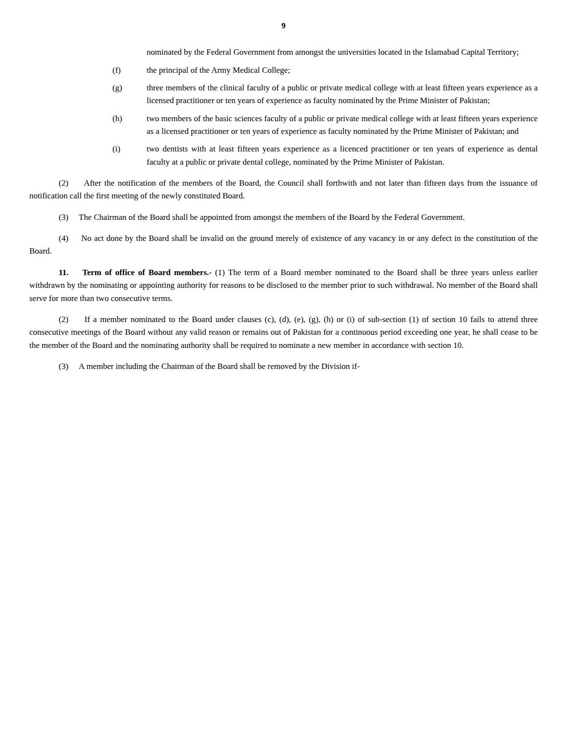9
nominated by the Federal Government from amongst the universities located in the Islamabad Capital Territory;
(f) the principal of the Army Medical College;
(g) three members of the clinical faculty of a public or private medical college with at least fifteen years experience as a licensed practitioner or ten years of experience as faculty nominated by the Prime Minister of Pakistan;
(h) two members of the basic sciences faculty of a public or private medical college with at least fifteen years experience as a licensed practitioner or ten years of experience as faculty nominated by the Prime Minister of Pakistan; and
(i) two dentists with at least fifteen years experience as a licenced practitioner or ten years of experience as dental faculty at a public or private dental college, nominated by the Prime Minister of Pakistan.
(2) After the notification of the members of the Board, the Council shall forthwith and not later than fifteen days from the issuance of notification call the first meeting of the newly constituted Board.
(3) The Chairman of the Board shall be appointed from amongst the members of the Board by the Federal Government.
(4) No act done by the Board shall be invalid on the ground merely of existence of any vacancy in or any defect in the constitution of the Board.
11. Term of office of Board members.- (1) The term of a Board member nominated to the Board shall be three years unless earlier withdrawn by the nominating or appointing authority for reasons to be disclosed to the member prior to such withdrawal. No member of the Board shall serve for more than two consecutive terms.
(2) If a member nominated to the Board under clauses (c), (d), (e), (g), (h) or (i) of sub-section (1) of section 10 fails to attend three consecutive meetings of the Board without any valid reason or remains out of Pakistan for a continuous period exceeding one year, he shall cease to be the member of the Board and the nominating authority shall be required to nominate a new member in accordance with section 10.
(3) A member including the Chairman of the Board shall be removed by the Division if-